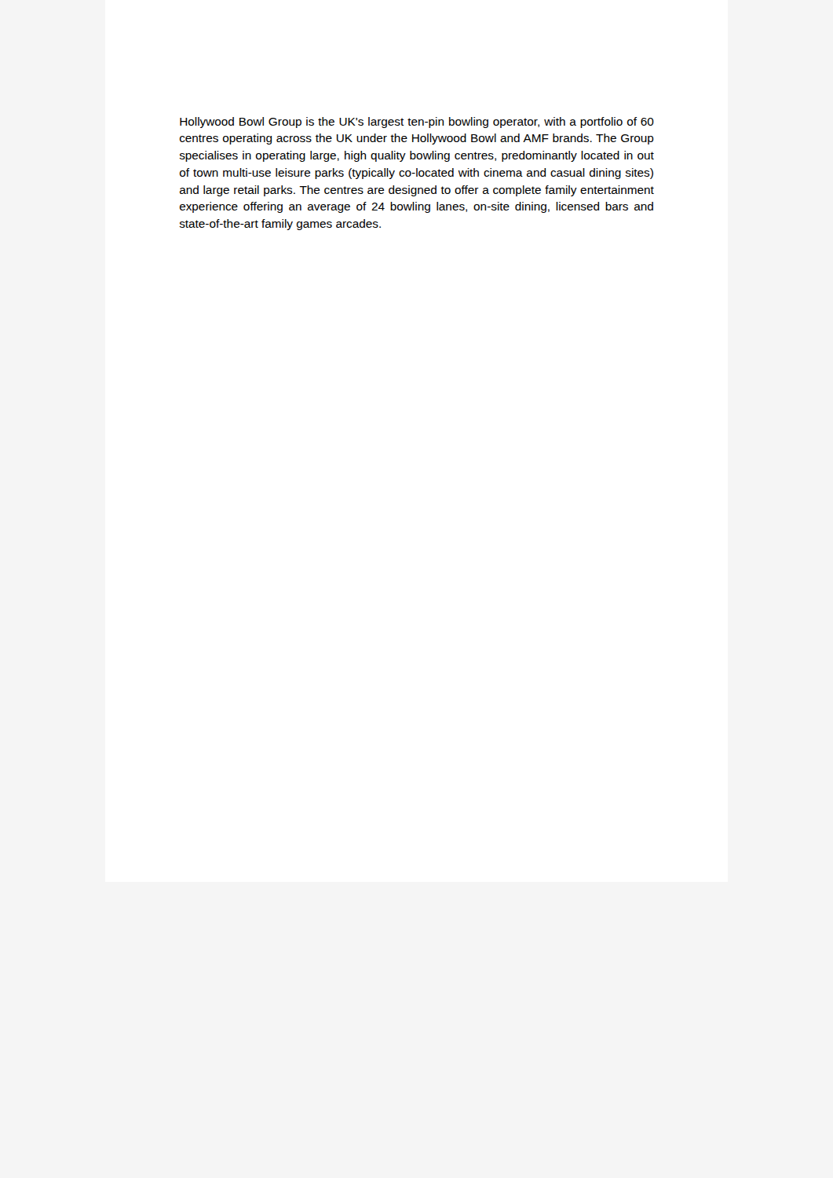Hollywood Bowl Group is the UK's largest ten-pin bowling operator, with a portfolio of 60 centres operating across the UK under the Hollywood Bowl and AMF brands. The Group specialises in operating large, high quality bowling centres, predominantly located in out of town multi-use leisure parks (typically co-located with cinema and casual dining sites) and large retail parks. The centres are designed to offer a complete family entertainment experience offering an average of 24 bowling lanes, on-site dining, licensed bars and state-of-the-art family games arcades.